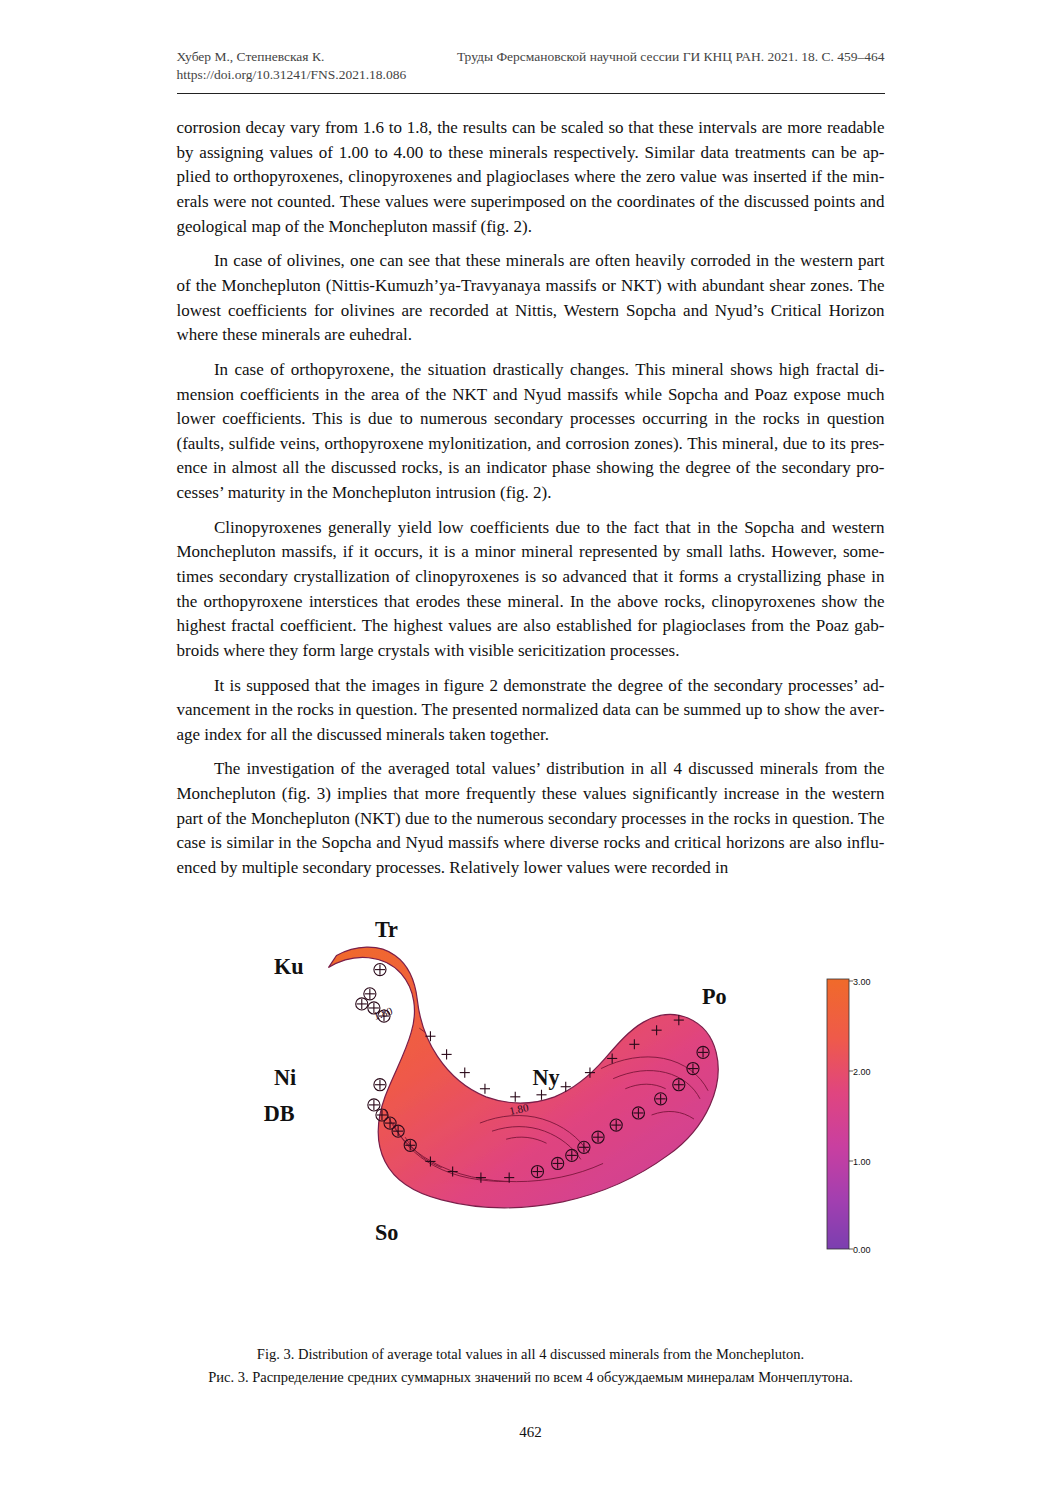Хубер М., Степневская К. https://doi.org/10.31241/FNS.2021.18.086
Труды Ферсмановской научной сессии ГИ КНЦ РАН. 2021. 18. С. 459–464
corrosion decay vary from 1.6 to 1.8, the results can be scaled so that these intervals are more readable by assigning values of 1.00 to 4.00 to these minerals respectively. Similar data treatments can be applied to orthopyroxenes, clinopyroxenes and plagioclases where the zero value was inserted if the minerals were not counted. These values were superimposed on the coordinates of the discussed points and geological map of the Monchepluton massif (fig. 2).
In case of olivines, one can see that these minerals are often heavily corroded in the western part of the Monchepluton (Nittis-Kumuzh’ya-Travyanaya massifs or NKT) with abundant shear zones. The lowest coefficients for olivines are recorded at Nittis, Western Sopcha and Nyud’s Critical Horizon where these minerals are euhedral.
In case of orthopyroxene, the situation drastically changes. This mineral shows high fractal dimension coefficients in the area of the NKT and Nyud massifs while Sopcha and Poaz expose much lower coefficients. This is due to numerous secondary processes occurring in the rocks in question (faults, sulfide veins, orthopyroxene mylonitization, and corrosion zones). This mineral, due to its presence in almost all the discussed rocks, is an indicator phase showing the degree of the secondary processes’ maturity in the Monchepluton intrusion (fig. 2).
Clinopyroxenes generally yield low coefficients due to the fact that in the Sopcha and western Monchepluton massifs, if it occurs, it is a minor mineral represented by small laths. However, sometimes secondary crystallization of clinopyroxenes is so advanced that it forms a crystallizing phase in the orthopyroxene interstices that erodes these mineral. In the above rocks, clinopyroxenes show the highest fractal coefficient. The highest values are also established for plagioclases from the Poaz gabbroids where they form large crystals with visible sericitization processes.
It is supposed that the images in figure 2 demonstrate the degree of the secondary processes’ advancement in the rocks in question. The presented normalized data can be summed up to show the average index for all the discussed minerals taken together.
The investigation of the averaged total values’ distribution in all 4 discussed minerals from the Monchepluton (fig. 3) implies that more frequently these values significantly increase in the western part of the Monchepluton (NKT) due to the numerous secondary processes in the rocks in question. The case is similar in the Sopcha and Nyud massifs where diverse rocks and critical horizons are also influenced by multiple secondary processes. Relatively lower values were recorded in
1.80 1.80 Tr Ku Ni DB So Ny Po 3.00 2.00 1.00 0.00
Fig. 3. Distribution of average total values in all 4 discussed minerals from the Monchepluton. Рис. 3. Распределение средних суммарных значений по всем 4 обсуждаемым минералам Мончеплутона.
462